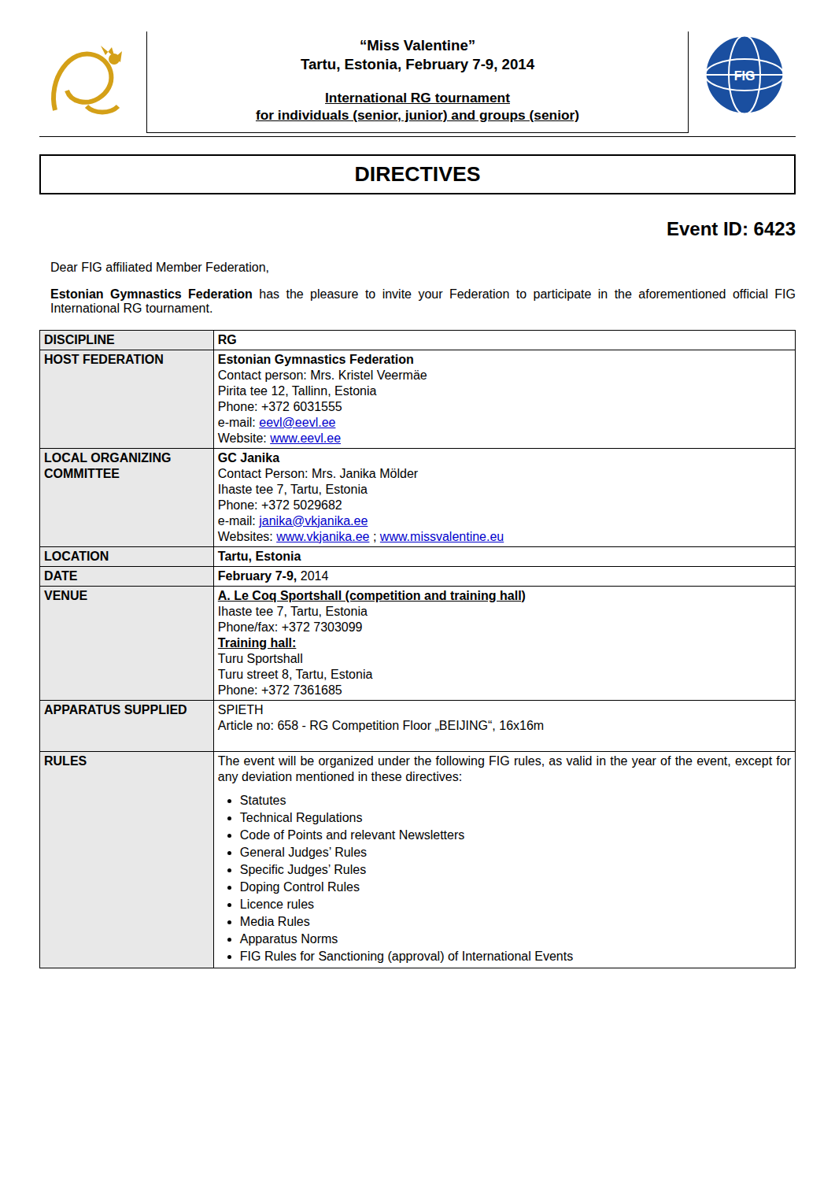“Miss Valentine”
Tartu, Estonia, February 7-9, 2014
International RG tournament
for individuals (senior, junior) and groups (senior)
DIRECTIVES
Event ID: 6423
Dear FIG affiliated Member Federation,
Estonian Gymnastics Federation has the pleasure to invite your Federation to participate in the aforementioned official FIG International RG tournament.
| Discipline | RG |
| Host Federation | Estonian Gymnastics Federation Contact person: Mrs. Kristel Veermäe Pirita tee 12, Tallinn, Estonia Phone: +372 6031555 e-mail: eevl@eevl.ee Website: www.eevl.ee |
| Local Organizing Committee | GC Janika Contact Person: Mrs. Janika Mölder Ihaste tee 7, Tartu, Estonia Phone: +372 5029682 e-mail: janika@vkjanika.ee Websites: www.vkjanika.ee ; www.missvalentine.eu |
| Location | Tartu, Estonia |
| Date | February 7-9, 2014 |
| Venue | A. Le Coq Sportshall (competition and training hall) Ihaste tee 7, Tartu, Estonia Phone/fax: +372 7303099 Training hall: Turu Sportshall Turu street 8, Tartu, Estonia Phone: +372 7361685 |
| Apparatus Supplied | SPIETH Article no: 658 - RG Competition Floor „BEIJING“, 16x16m |
| Rules | The event will be organized under the following FIG rules, as valid in the year of the event, except for any deviation mentioned in these directives: Statutes Technical Regulations Code of Points and relevant Newsletters General Judges’ Rules Specific Judges’ Rules Doping Control Rules Licence rules Media Rules Apparatus Norms FIG Rules for Sanctioning (approval) of International Events |